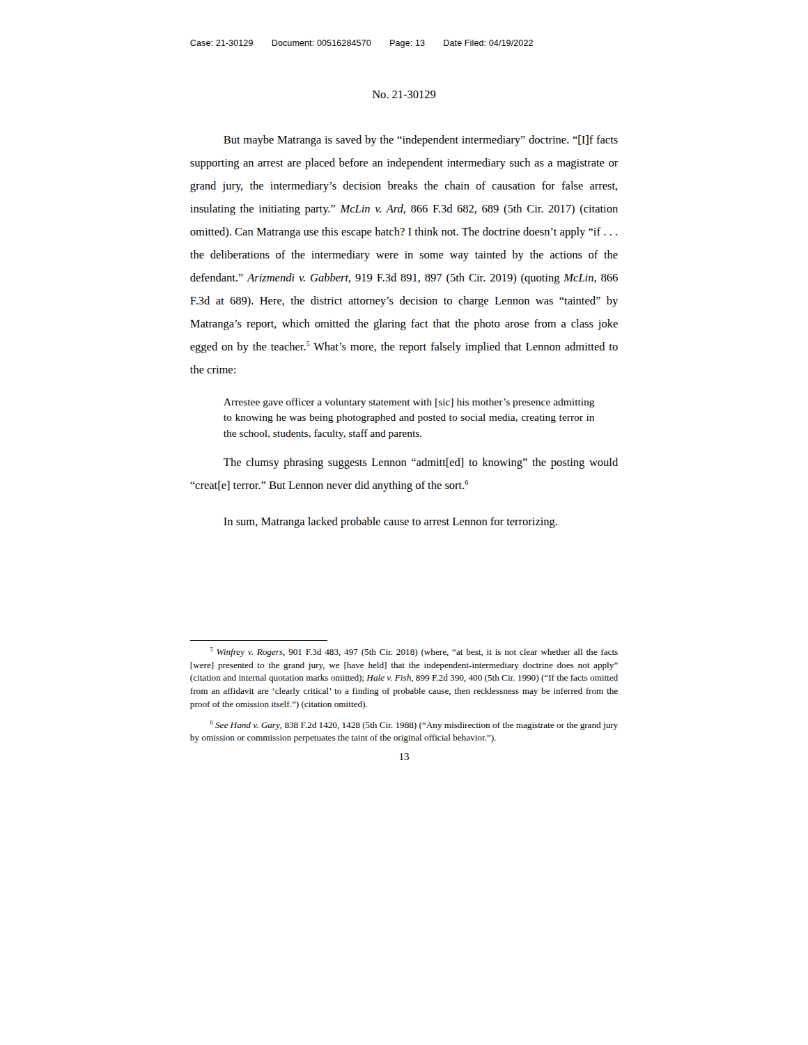Case: 21-30129 Document: 00516284570 Page: 13 Date Filed: 04/19/2022
No. 21-30129
But maybe Matranga is saved by the “independent intermediary” doctrine. “[I]f facts supporting an arrest are placed before an independent intermediary such as a magistrate or grand jury, the intermediary’s decision breaks the chain of causation for false arrest, insulating the initiating party.” McLin v. Ard, 866 F.3d 682, 689 (5th Cir. 2017) (citation omitted). Can Matranga use this escape hatch? I think not. The doctrine doesn’t apply “if . . . the deliberations of the intermediary were in some way tainted by the actions of the defendant.” Arizmendi v. Gabbert, 919 F.3d 891, 897 (5th Cir. 2019) (quoting McLin, 866 F.3d at 689). Here, the district attorney’s decision to charge Lennon was “tainted” by Matranga’s report, which omitted the glaring fact that the photo arose from a class joke egged on by the teacher.5 What’s more, the report falsely implied that Lennon admitted to the crime:
Arrestee gave officer a voluntary statement with [sic] his mother’s presence admitting to knowing he was being photographed and posted to social media, creating terror in the school, students, faculty, staff and parents.
The clumsy phrasing suggests Lennon “admitt[ed] to knowing” the posting would “creat[e] terror.” But Lennon never did anything of the sort.6
In sum, Matranga lacked probable cause to arrest Lennon for terrorizing.
5 Winfrey v. Rogers, 901 F.3d 483, 497 (5th Cir. 2018) (where, “at best, it is not clear whether all the facts [were] presented to the grand jury, we [have held] that the independent-intermediary doctrine does not apply” (citation and internal quotation marks omitted); Hale v. Fish, 899 F.2d 390, 400 (5th Cir. 1990) (“If the facts omitted from an affidavit are ‘clearly critical’ to a finding of probable cause, then recklessness may be inferred from the proof of the omission itself.”) (citation omitted).
6 See Hand v. Gary, 838 F.2d 1420, 1428 (5th Cir. 1988) (“Any misdirection of the magistrate or the grand jury by omission or commission perpetuates the taint of the original official behavior.”).
13